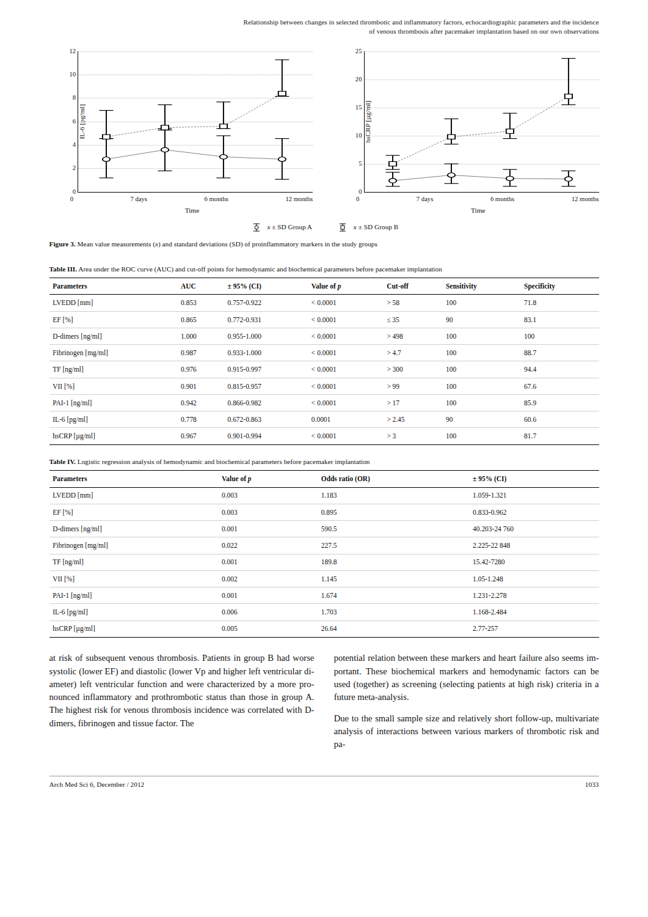Relationship between changes in selected thrombotic and inflammatory factors, echocardiographic parameters and the incidence
of venous thrombosis after pacemaker implantation based on our own observations
IL-6 [pg/ml] 12 10 8 6 4 2 0
07 days 6 months 12 months
Time
hsCRP [µg/ml] 25 20 15 10 5 0
07 days 6 months 12 months
Time
x ± SD Group A x ± SD Group B
Figure 3. Mean value measurements (x) and standard deviations (SD) of proinflammatory markers in the study groups
Table III. Area under the ROC curve (AUC) and cut-off points for hemodynamic and biochemical parameters before pacemaker implantation
| Parameters | AUC | ± 95% (CI) | Value of p | Cut-off | Sensitivity | Specificity |
| --- | --- | --- | --- | --- | --- | --- |
| LVEDD [mm] | 0.853 | 0.757-0.922 | < 0.0001 | > 58 | 100 | 71.8 |
| EF [%] | 0.865 | 0.772-0.931 | < 0.0001 | ≤ 35 | 90 | 83.1 |
| D-dimers [ng/ml] | 1.000 | 0.955-1.000 | < 0.0001 | > 498 | 100 | 100 |
| Fibrinogen [mg/ml] | 0.987 | 0.933-1.000 | < 0.0001 | > 4.7 | 100 | 88.7 |
| TF [ng/ml] | 0.976 | 0.915-0.997 | < 0.0001 | > 300 | 100 | 94.4 |
| VII [%] | 0.901 | 0.815-0.957 | < 0.0001 | > 99 | 100 | 67.6 |
| PAI-1 [ng/ml] | 0.942 | 0.866-0.982 | < 0.0001 | > 17 | 100 | 85.9 |
| IL-6 [pg/ml] | 0.778 | 0.672-0.863 | 0.0001 | > 2.45 | 90 | 60.6 |
| hsCRP [µg/ml] | 0.967 | 0.901-0.994 | < 0.0001 | > 3 | 100 | 81.7 |
Table IV. Logistic regression analysis of hemodynamic and biochemical parameters before pacemaker implantation
| Parameters | Value of p | Odds ratio (OR) | ± 95% (CI) |
| --- | --- | --- | --- |
| LVEDD [mm] | 0.003 | 1.183 | 1.059-1.321 |
| EF [%] | 0.003 | 0.895 | 0.833-0.962 |
| D-dimers [ng/ml] | 0.001 | 590.5 | 40.203-24 760 |
| Fibrinogen [mg/ml] | 0.022 | 227.5 | 2.225-22 848 |
| TF [ng/ml] | 0.001 | 189.8 | 15.42-7280 |
| VII [%] | 0.002 | 1.145 | 1.05-1.248 |
| PAI-1 [ng/ml] | 0.001 | 1.674 | 1.231-2.278 |
| IL-6 [pg/ml] | 0.006 | 1.703 | 1.168-2.484 |
| hsCRP [µg/ml] | 0.005 | 26.64 | 2.77-257 |
at risk of subsequent venous thrombosis. Patients in group B had worse systolic (lower EF) and diastolic (lower Vp and higher left ventricular diameter) left ventricular function and were characterized by a more pronounced inflammatory and prothrombotic status than those in group A. The highest risk for venous thrombosis incidence was correlated with D-dimers, fibrinogen and tissue factor. The
potential relation between these markers and heart failure also seems important. These biochemical markers and hemodynamic factors can be used (together) as screening (selecting patients at high risk) criteria in a future meta-analysis.
Due to the small sample size and relatively short follow-up, multivariate analysis of interactions between various markers of thrombotic risk and pa-
Arch Med Sci 6, December / 2012 1033